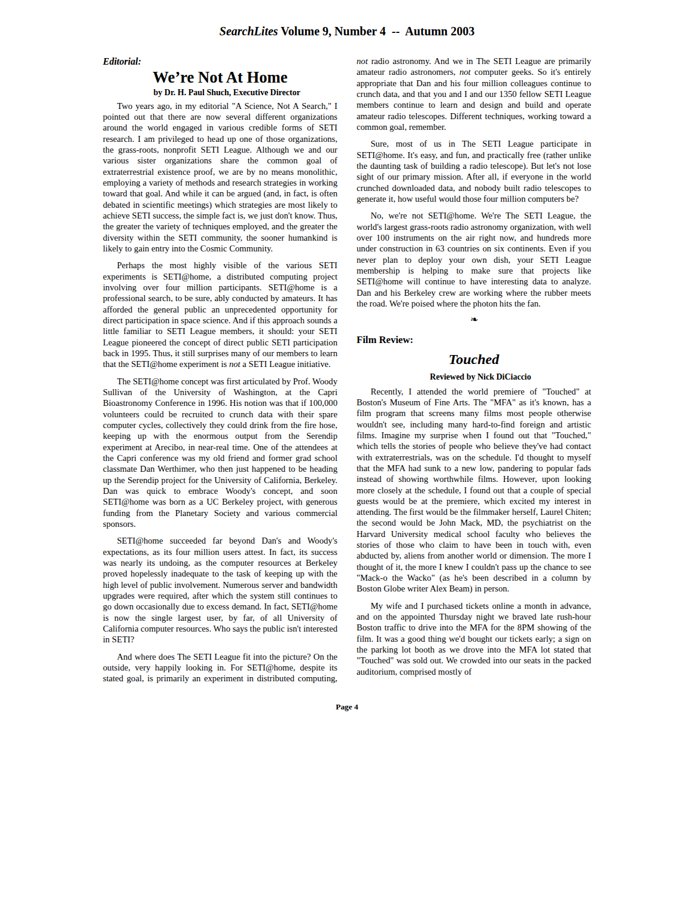SearchLites Volume 9, Number 4 -- Autumn 2003
Editorial:
We’re Not At Home
by Dr. H. Paul Shuch, Executive Director
Two years ago, in my editorial "A Science, Not A Search," I pointed out that there are now several different organizations around the world engaged in various credible forms of SETI research. I am privileged to head up one of those organizations, the grass-roots, nonprofit SETI League. Although we and our various sister organizations share the common goal of extraterrestrial existence proof, we are by no means monolithic, employing a variety of methods and research strategies in working toward that goal. And while it can be argued (and, in fact, is often debated in scientific meetings) which strategies are most likely to achieve SETI success, the simple fact is, we just don't know. Thus, the greater the variety of techniques employed, and the greater the diversity within the SETI community, the sooner humankind is likely to gain entry into the Cosmic Community.
Perhaps the most highly visible of the various SETI experiments is SETI@home, a distributed computing project involving over four million participants. SETI@home is a professional search, to be sure, ably conducted by amateurs. It has afforded the general public an unprecedented opportunity for direct participation in space science. And if this approach sounds a little familiar to SETI League members, it should: your SETI League pioneered the concept of direct public SETI participation back in 1995. Thus, it still surprises many of our members to learn that the SETI@home experiment is not a SETI League initiative.
The SETI@home concept was first articulated by Prof. Woody Sullivan of the University of Washington, at the Capri Bioastronomy Conference in 1996. His notion was that if 100,000 volunteers could be recruited to crunch data with their spare computer cycles, collectively they could drink from the fire hose, keeping up with the enormous output from the Serendip experiment at Arecibo, in near-real time. One of the attendees at the Capri conference was my old friend and former grad school classmate Dan Werthimer, who then just happened to be heading up the Serendip project for the University of California, Berkeley. Dan was quick to embrace Woody's concept, and soon SETI@home was born as a UC Berkeley project, with generous funding from the Planetary Society and various commercial sponsors.
SETI@home succeeded far beyond Dan's and Woody's expectations, as its four million users attest. In fact, its success was nearly its undoing, as the computer resources at Berkeley proved hopelessly inadequate to the task of keeping up with the high level of public involvement. Numerous server and bandwidth upgrades were required, after which the system still continues to go down occasionally due to excess demand. In fact, SETI@home is now the single largest user, by far, of all University of California computer resources. Who says the public isn't interested in SETI?
And where does The SETI League fit into the picture? On the outside, very happily looking in. For SETI@home, despite its stated goal, is primarily an experiment in distributed computing, not radio astronomy. And we in The SETI League are primarily amateur radio astronomers, not computer geeks. So it's entirely appropriate that Dan and his four million colleagues continue to crunch data, and that you and I and our 1350 fellow SETI League members continue to learn and design and build and operate amateur radio telescopes. Different techniques, working toward a common goal, remember.
Sure, most of us in The SETI League participate in SETI@home. It's easy, and fun, and practically free (rather unlike the daunting task of building a radio telescope). But let's not lose sight of our primary mission. After all, if everyone in the world crunched downloaded data, and nobody built radio telescopes to generate it, how useful would those four million computers be?
No, we're not SETI@home. We're The SETI League, the world's largest grass-roots radio astronomy organization, with well over 100 instruments on the air right now, and hundreds more under construction in 63 countries on six continents. Even if you never plan to deploy your own dish, your SETI League membership is helping to make sure that projects like SETI@home will continue to have interesting data to analyze. Dan and his Berkeley crew are working where the rubber meets the road. We're poised where the photon hits the fan.
❧
Film Review:
Touched
Reviewed by Nick DiCiaccio
Recently, I attended the world premiere of "Touched" at Boston's Museum of Fine Arts. The "MFA" as it's known, has a film program that screens many films most people otherwise wouldn't see, including many hard-to-find foreign and artistic films. Imagine my surprise when I found out that "Touched," which tells the stories of people who believe they've had contact with extraterrestrials, was on the schedule. I'd thought to myself that the MFA had sunk to a new low, pandering to popular fads instead of showing worthwhile films. However, upon looking more closely at the schedule, I found out that a couple of special guests would be at the premiere, which excited my interest in attending. The first would be the filmmaker herself, Laurel Chiten; the second would be John Mack, MD, the psychiatrist on the Harvard University medical school faculty who believes the stories of those who claim to have been in touch with, even abducted by, aliens from another world or dimension. The more I thought of it, the more I knew I couldn't pass up the chance to see "Mack-o the Wacko" (as he's been described in a column by Boston Globe writer Alex Beam) in person.
My wife and I purchased tickets online a month in advance, and on the appointed Thursday night we braved late rush-hour Boston traffic to drive into the MFA for the 8PM showing of the film. It was a good thing we'd bought our tickets early; a sign on the parking lot booth as we drove into the MFA lot stated that "Touched" was sold out. We crowded into our seats in the packed auditorium, comprised mostly of
Page 4